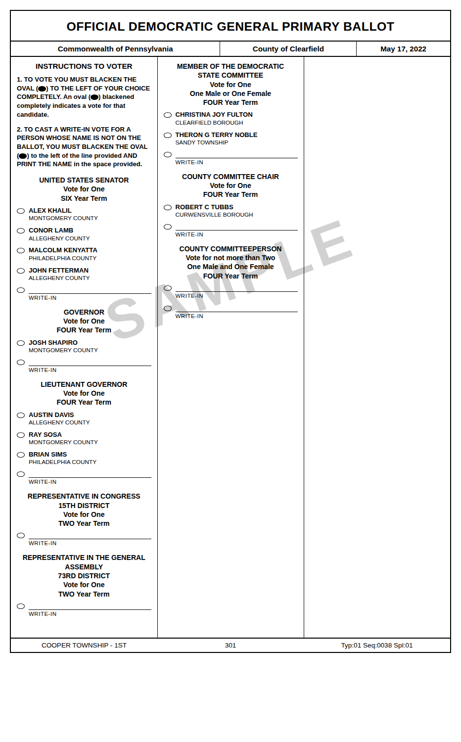OFFICIAL DEMOCRATIC GENERAL PRIMARY BALLOT
| Commonwealth of Pennsylvania | County of Clearfield | May 17, 2022 |
| INSTRUCTIONS TO VOTER 1. TO VOTE YOU MUST BLACKEN THE OVAL ( ) TO THE LEFT OF YOUR CHOICE COMPLETELY. An oval ( ) blackened completely indicates a vote for that candidate. 2. TO CAST A WRITE-IN VOTE FOR A PERSON WHOSE NAME IS NOT ON THE BALLOT, YOU MUST BLACKEN THE OVAL ( ) to the left of the line provided AND PRINT THE NAME in the space provided. UNITED STATES SENATOR Vote for One SIX Year Term Alex Khalil Montgomery County Conor Lamb Allegheny County Malcolm Kenyatta Philadelphia County John Fetterman Allegheny County WRITE-IN GOVERNOR Vote for One FOUR Year Term Josh Shapiro Montgomery County WRITE-IN LIEUTENANT GOVERNOR Vote for One FOUR Year Term Austin Davis Allegheny County Ray Sosa Montgomery County Brian Sims Philadelphia County WRITE-IN REPRESENTATIVE IN CONGRESS 15TH DISTRICT Vote for One TWO Year Term WRITE-IN REPRESENTATIVE IN THE GENERAL ASSEMBLY 73RD DISTRICT Vote for One TWO Year Term WRITE-IN | MEMBER OF THE DEMOCRATIC STATE COMMITTEE Vote for One One Male or One Female FOUR Year Term Christina Joy Fulton Clearfield Borough Theron G Terry Noble Sandy Township WRITE-IN COUNTY COMMITTEE CHAIR Vote for One FOUR Year Term Robert C Tubbs Curwensville Borough WRITE-IN COUNTY COMMITTEEPERSON Vote for not more than Two One Male and One Female FOUR Year Term WRITE-IN WRITE-IN | |
| COOPER TOWNSHIP - 1ST | 301 | Typ:01 Seq:0038 Spl:01 |
SAMPLE